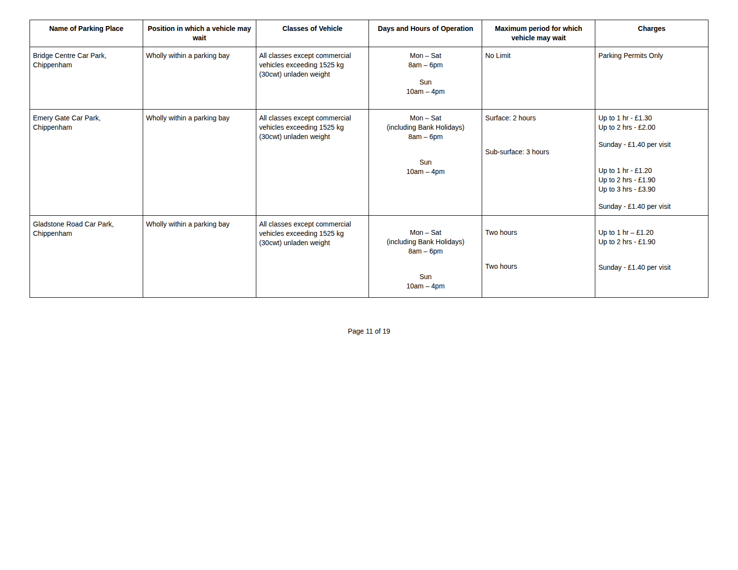| Name of Parking Place | Position in which a vehicle may wait | Classes of Vehicle | Days and Hours of Operation | Maximum period for which vehicle may wait | Charges |
| --- | --- | --- | --- | --- | --- |
| Bridge Centre Car Park, Chippenham | Wholly within a parking bay | All classes except commercial vehicles exceeding 1525 kg (30cwt) unladen weight | Mon – Sat 8am – 6pm Sun 10am – 4pm | No Limit | Parking Permits Only |
| Emery Gate Car Park, Chippenham | Wholly within a parking bay | All classes except commercial vehicles exceeding 1525 kg (30cwt) unladen weight | Mon – Sat (including Bank Holidays) 8am – 6pm Sun 10am – 4pm | Surface: 2 hours Sub-surface: 3 hours | Up to 1 hr - £1.30 Up to 2 hrs - £2.00 Sunday - £1.40 per visit Up to 1 hr - £1.20 Up to 2 hrs - £1.90 Up to 3 hrs - £3.90 Sunday - £1.40 per visit |
| Gladstone Road Car Park, Chippenham | Wholly within a parking bay | All classes except commercial vehicles exceeding 1525 kg (30cwt) unladen weight | Mon – Sat (including Bank Holidays) 8am – 6pm Sun 10am – 4pm | Two hours Two hours | Up to 1 hr – £1.20 Up to 2 hrs - £1.90 Sunday - £1.40 per visit |
Page 11 of 19